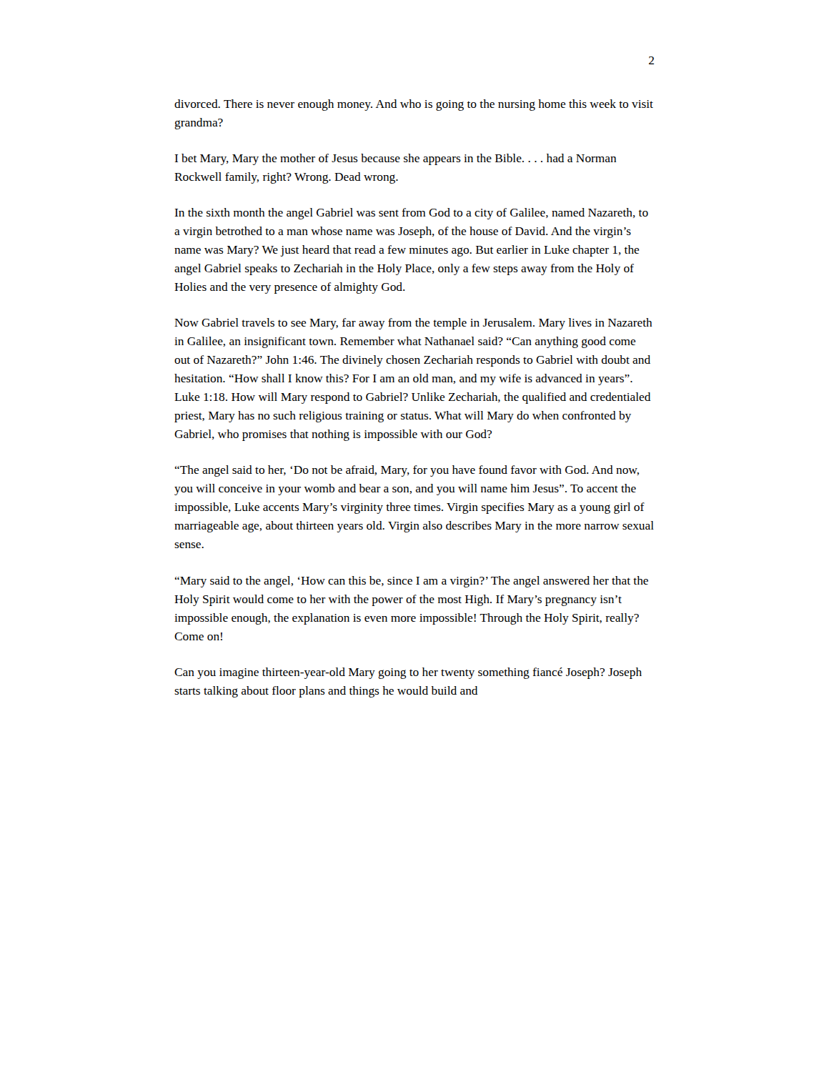2
divorced. There is never enough money. And who is going to the nursing home this week to visit grandma?
I bet Mary, Mary the mother of Jesus because she appears in the Bible. . . . had a Norman Rockwell family, right? Wrong. Dead wrong.
In the sixth month the angel Gabriel was sent from God to a city of Galilee, named Nazareth, to a virgin betrothed to a man whose name was Joseph, of the house of David. And the virgin’s name was Mary? We just heard that read a few minutes ago. But earlier in Luke chapter 1, the angel Gabriel speaks to Zechariah in the Holy Place, only a few steps away from the Holy of Holies and the very presence of almighty God.
Now Gabriel travels to see Mary, far away from the temple in Jerusalem. Mary lives in Nazareth in Galilee, an insignificant town. Remember what Nathanael said? “Can anything good come out of Nazareth?” John 1:46. The divinely chosen Zechariah responds to Gabriel with doubt and hesitation. “How shall I know this? For I am an old man, and my wife is advanced in years”. Luke 1:18. How will Mary respond to Gabriel? Unlike Zechariah, the qualified and credentialed priest, Mary has no such religious training or status. What will Mary do when confronted by Gabriel, who promises that nothing is impossible with our God?
“The angel said to her, ‘Do not be afraid, Mary, for you have found favor with God. And now, you will conceive in your womb and bear a son, and you will name him Jesus”. To accent the impossible, Luke accents Mary’s virginity three times. Virgin specifies Mary as a young girl of marriageable age, about thirteen years old. Virgin also describes Mary in the more narrow sexual sense.
“Mary said to the angel, ‘How can this be, since I am a virgin?’ The angel answered her that the Holy Spirit would come to her with the power of the most High. If Mary’s pregnancy isn’t impossible enough, the explanation is even more impossible! Through the Holy Spirit, really? Come on!
Can you imagine thirteen-year-old Mary going to her twenty something fiancé Joseph? Joseph starts talking about floor plans and things he would build and